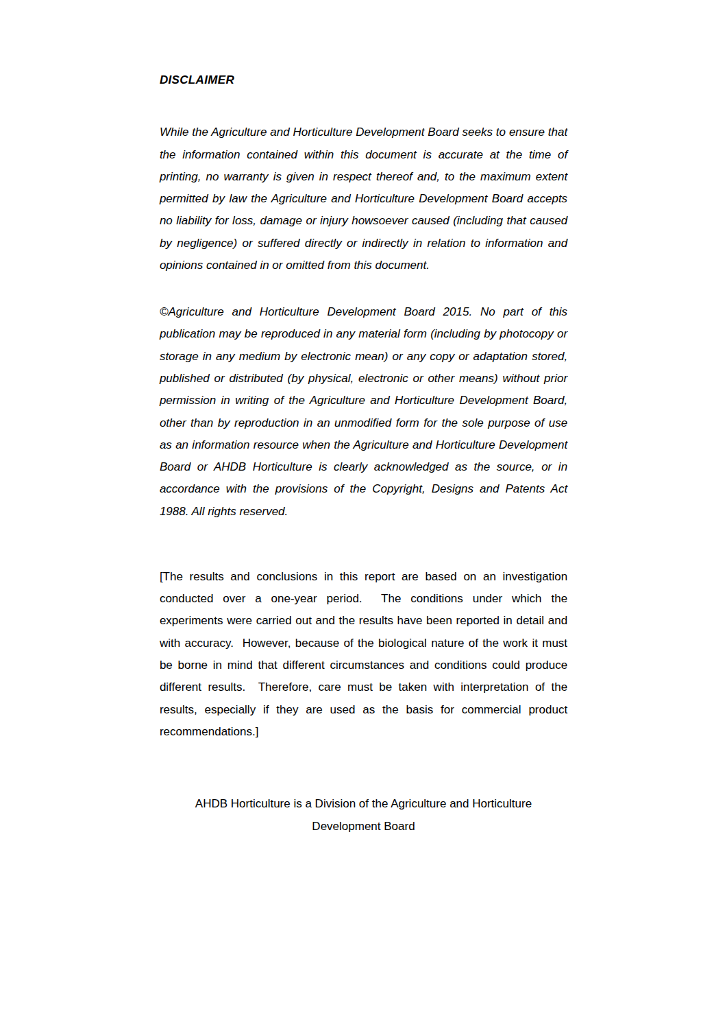DISCLAIMER
While the Agriculture and Horticulture Development Board seeks to ensure that the information contained within this document is accurate at the time of printing, no warranty is given in respect thereof and, to the maximum extent permitted by law the Agriculture and Horticulture Development Board accepts no liability for loss, damage or injury howsoever caused (including that caused by negligence) or suffered directly or indirectly in relation to information and opinions contained in or omitted from this document.
©Agriculture and Horticulture Development Board 2015. No part of this publication may be reproduced in any material form (including by photocopy or storage in any medium by electronic mean) or any copy or adaptation stored, published or distributed (by physical, electronic or other means) without prior permission in writing of the Agriculture and Horticulture Development Board, other than by reproduction in an unmodified form for the sole purpose of use as an information resource when the Agriculture and Horticulture Development Board or AHDB Horticulture is clearly acknowledged as the source, or in accordance with the provisions of the Copyright, Designs and Patents Act 1988. All rights reserved.
[The results and conclusions in this report are based on an investigation conducted over a one-year period. The conditions under which the experiments were carried out and the results have been reported in detail and with accuracy. However, because of the biological nature of the work it must be borne in mind that different circumstances and conditions could produce different results. Therefore, care must be taken with interpretation of the results, especially if they are used as the basis for commercial product recommendations.]
AHDB Horticulture is a Division of the Agriculture and Horticulture Development Board